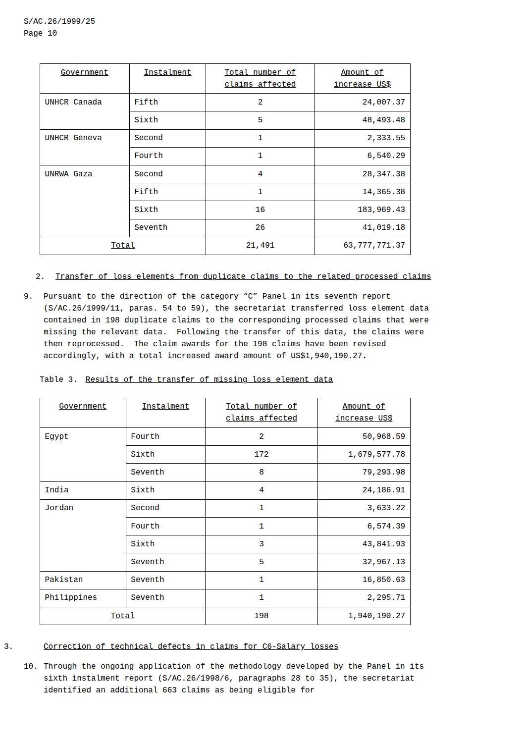S/AC.26/1999/25 Page 10
| Government | Instalment | Total number of claims affected | Amount of increase US$ |
| --- | --- | --- | --- |
| UNHCR Canada | Fifth | 2 | 24,007.37 |
| Sixth | 5 | 48,493.48 |
| UNHCR Geneva | Second | 1 | 2,333.55 |
| Fourth | 1 | 6,540.29 |
| UNRWA Gaza | Second | 4 | 28,347.38 |
| Fifth | 1 | 14,365.38 |
| Sixth | 16 | 183,969.43 |
| Seventh | 26 | 41,019.18 |
| Total | 21,491 | 63,777,771.37 |
2. Transfer of loss elements from duplicate claims to the related processed claims
9. Pursuant to the direction of the category “C” Panel in its seventh report (S/AC.26/1999/11, paras. 54 to 59), the secretariat transferred loss element data contained in 198 duplicate claims to the corresponding processed claims that were missing the relevant data. Following the transfer of this data, the claims were then reprocessed. The claim awards for the 198 claims have been revised accordingly, with a total increased award amount of US$1,940,190.27.
Table 3. Results of the transfer of missing loss element data
| Government | Instalment | Total number of claims affected | Amount of increase US$ |
| --- | --- | --- | --- |
| Egypt | Fourth | 2 | 50,968.59 |
| Sixth | 172 | 1,679,577.78 |
| Seventh | 8 | 79,293.98 |
| India | Sixth | 4 | 24,186.91 |
| Jordan | Second | 1 | 3,633.22 |
| Fourth | 1 | 6,574.39 |
| Sixth | 3 | 43,841.93 |
| Seventh | 5 | 32,967.13 |
| Pakistan | Seventh | 1 | 16,850.63 |
| Philippines | Seventh | 1 | 2,295.71 |
| Total | 198 | 1,940,190.27 |
3. Correction of technical defects in claims for C6-Salary losses
10. Through the ongoing application of the methodology developed by the Panel in its sixth instalment report (S/AC.26/1998/6, paragraphs 28 to 35), the secretariat identified an additional 663 claims as being eligible for